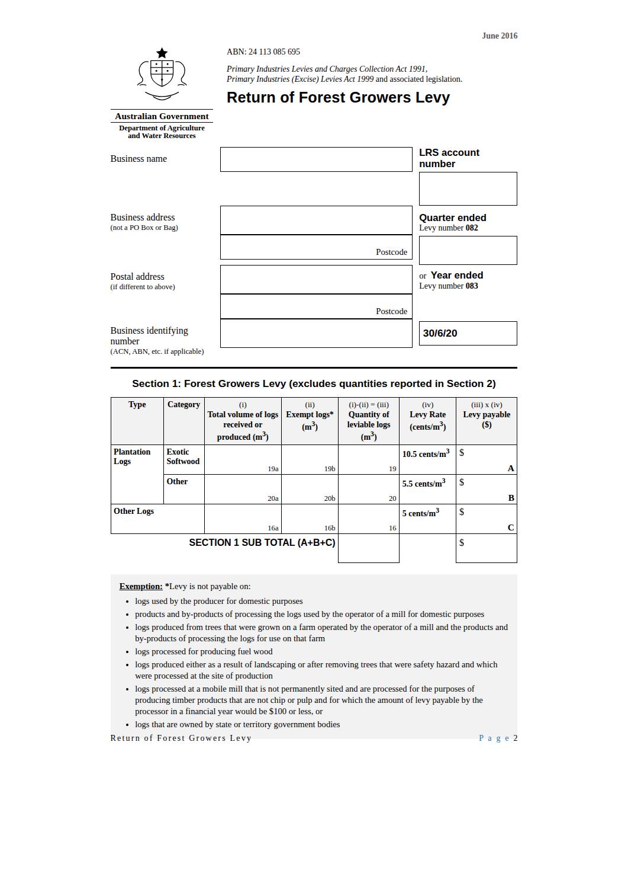June 2016
Australian Government
Department of Agriculture
and Water Resources
ABN: 24 113 085 695
Primary Industries Levies and Charges Collection Act 1991,
Primary Industries (Excise) Levies Act 1999 and associated legislation.
Return of Forest Growers Levy
Business name
LRS account
number
Business address
(not a PO Box or Bag)
Postcode
Quarter ended
Levy number 082
Postal address
(if different to above)
Postcode
or Year ended
Levy number 083
Business identifying
number
(ACN, ABN, etc. if applicable)
30/6/20
Section 1: Forest Growers Levy (excludes quantities reported in Section 2)
| Type | Category | (i) Total volume of logs received or produced (m 3 ) | (ii) Exempt logs* (m 3 ) | (i)-(ii) = (iii) Quantity of leviable logs (m 3 ) | (iv) Levy Rate (cents/m 3 ) | (iii) x (iv) Levy payable ($) |
| --- | --- | --- | --- | --- | --- | --- |
| Plantation Logs | Exotic Softwood | 19a | 19b | 19 | 10.5 cents/m 3 | $ A |
| Other | 20a | 20b | 20 | 5.5 cents/m 3 | $ B |
| Other Logs | 16a | 16b | 16 | 5 cents/m 3 | $ C |
| SECTION 1 SUB TOTAL (A+B+C) | | | $ |
Exemption: *Levy is not payable on:
logs used by the producer for domestic purposes
products and by-products of processing the logs used by the operator of a mill for domestic purposes
logs produced from trees that were grown on a farm operated by the operator of a mill and the products and by-products of processing the logs for use on that farm
logs processed for producing fuel wood
logs produced either as a result of landscaping or after removing trees that were safety hazard and which were processed at the site of production
logs processed at a mobile mill that is not permanently sited and are processed for the purposes of producing timber products that are not chip or pulp and for which the amount of levy payable by the processor in a financial year would be $100 or less, or
logs that are owned by state or territory government bodies
Return of Forest Growers Levy
P a g e 2